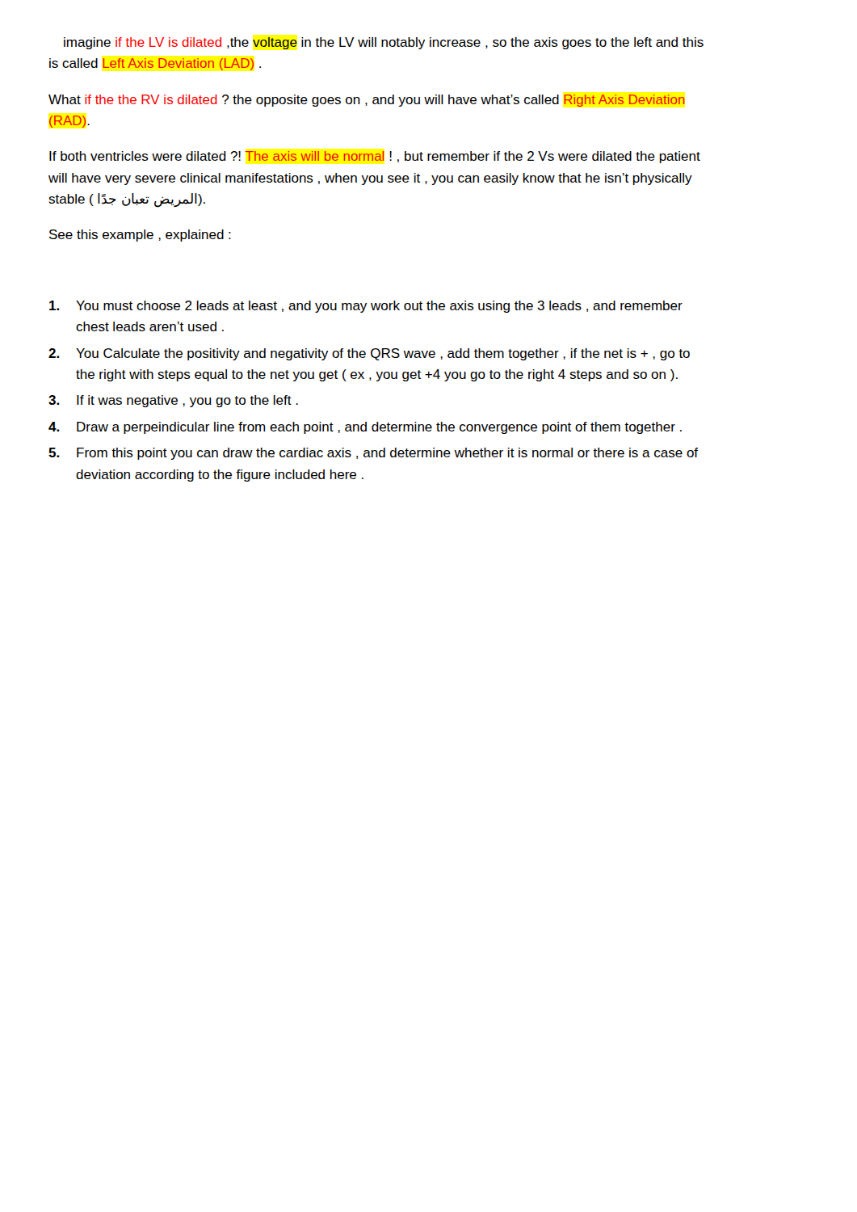imagine if the LV is dilated ,the voltage in the LV will notably increase , so the axis goes to the left and this is called Left Axis Deviation (LAD) .
What if the the RV is dilated ? the opposite goes on , and you will have what’s called Right Axis Deviation (RAD).
If both ventricles were dilated ?! The axis will be normal ! , but remember if the 2 Vs were dilated the patient will have very severe clinical manifestations , when you see it , you can easily know that he isn’t physically stable ( المريض تعبان جدًا).
See this example , explained :
You must choose 2 leads at least , and you may work out the axis using the 3 leads , and remember chest leads aren’t used .
You Calculate the positivity and negativity of the QRS wave , add them together , if the net is + , go to the right with steps equal to the net you get ( ex , you get +4 you go to the right 4 steps and so on ).
If it was negative , you go to the left .
Draw a perpeindicular line from each point , and determine the convergence point of them together .
From this point you can draw the cardiac axis , and determine whether it is normal or there is a case of deviation according to the figure included here .